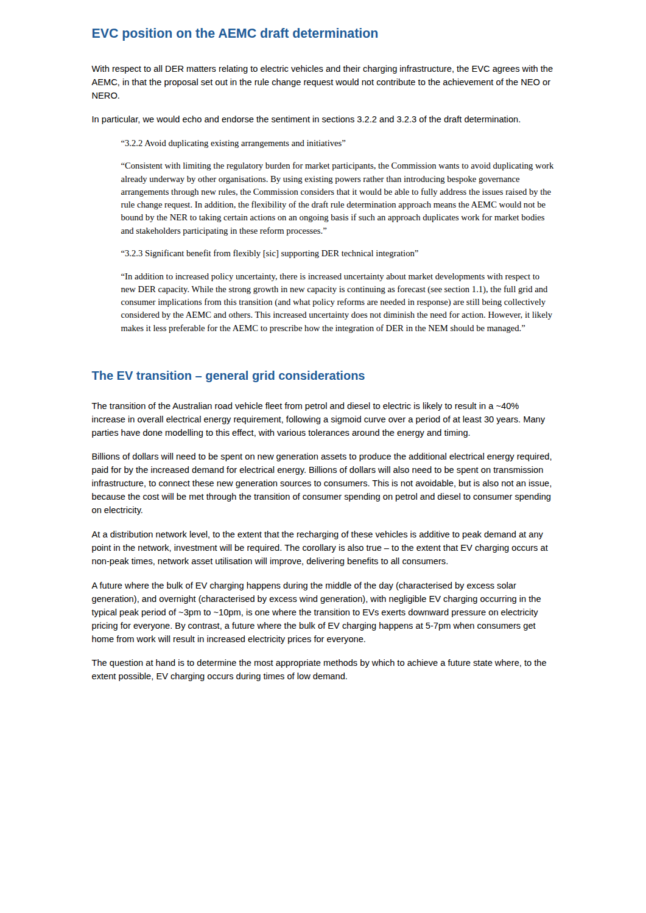EVC position on the AEMC draft determination
With respect to all DER matters relating to electric vehicles and their charging infrastructure, the EVC agrees with the AEMC, in that the proposal set out in the rule change request would not contribute to the achievement of the NEO or NERO.
In particular, we would echo and endorse the sentiment in sections 3.2.2 and 3.2.3 of the draft determination.
“3.2.2 Avoid duplicating existing arrangements and initiatives”
“Consistent with limiting the regulatory burden for market participants, the Commission wants to avoid duplicating work already underway by other organisations. By using existing powers rather than introducing bespoke governance arrangements through new rules, the Commission considers that it would be able to fully address the issues raised by the rule change request. In addition, the flexibility of the draft rule determination approach means the AEMC would not be bound by the NER to taking certain actions on an ongoing basis if such an approach duplicates work for market bodies and stakeholders participating in these reform processes.”
“3.2.3 Significant benefit from flexibly [sic] supporting DER technical integration”
“In addition to increased policy uncertainty, there is increased uncertainty about market developments with respect to new DER capacity. While the strong growth in new capacity is continuing as forecast (see section 1.1), the full grid and consumer implications from this transition (and what policy reforms are needed in response) are still being collectively considered by the AEMC and others. This increased uncertainty does not diminish the need for action. However, it likely makes it less preferable for the AEMC to prescribe how the integration of DER in the NEM should be managed.”
The EV transition – general grid considerations
The transition of the Australian road vehicle fleet from petrol and diesel to electric is likely to result in a ~40% increase in overall electrical energy requirement, following a sigmoid curve over a period of at least 30 years. Many parties have done modelling to this effect, with various tolerances around the energy and timing.
Billions of dollars will need to be spent on new generation assets to produce the additional electrical energy required, paid for by the increased demand for electrical energy. Billions of dollars will also need to be spent on transmission infrastructure, to connect these new generation sources to consumers. This is not avoidable, but is also not an issue, because the cost will be met through the transition of consumer spending on petrol and diesel to consumer spending on electricity.
At a distribution network level, to the extent that the recharging of these vehicles is additive to peak demand at any point in the network, investment will be required. The corollary is also true – to the extent that EV charging occurs at non-peak times, network asset utilisation will improve, delivering benefits to all consumers.
A future where the bulk of EV charging happens during the middle of the day (characterised by excess solar generation), and overnight (characterised by excess wind generation), with negligible EV charging occurring in the typical peak period of ~3pm to ~10pm, is one where the transition to EVs exerts downward pressure on electricity pricing for everyone. By contrast, a future where the bulk of EV charging happens at 5-7pm when consumers get home from work will result in increased electricity prices for everyone.
The question at hand is to determine the most appropriate methods by which to achieve a future state where, to the extent possible, EV charging occurs during times of low demand.